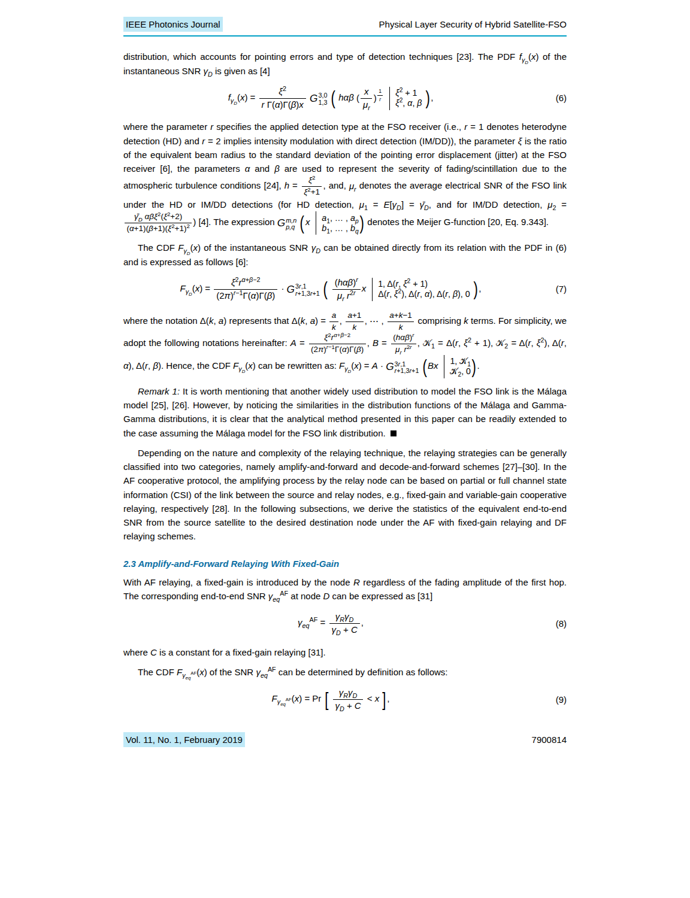IEEE Photonics Journal
Physical Layer Security of Hybrid Satellite-FSO
distribution, which accounts for pointing errors and type of detection techniques [23]. The PDF fγD(x) of the instantaneous SNR γD is given as [4]
fγD(x) = ξ2 r Γ(α)Γ(β)x G 3,0
1,3 ( hαβ (xμr)1 r ξ2 + 1
ξ2, α, β ),
(6)
where the parameter r specifies the applied detection type at the FSO receiver (i.e., r = 1 denotes heterodyne detection (HD) and r = 2 implies intensity modulation with direct detection (IM/DD)), the parameter ξ is the ratio of the equivalent beam radius to the standard deviation of the pointing error displacement (jitter) at the FSO receiver [6], the parameters α and β are used to represent the severity of fading/scintillation due to the atmospheric turbulence conditions [24], h = ξ2 ξ2+1, and, μr denotes the average electrical SNR of the FSO link under the HD or IM/DD detections (for HD detection, μ1 = E[γD] = γ̄D, and for IM/DD detection, μ2 = γ̄D αβξ2(ξ2+2)(α+1)(β+1)(ξ2+1)2) [4]. The expression Gm,n
p,q (x a1, … , ap
b1, … , bq) denotes the Meijer G-function [20, Eq. 9.343].
The CDF FγD(x) of the instantaneous SNR γD can be obtained directly from its relation with the PDF in (6) and is expressed as follows [6]:
FγD(x) = ξ2rα+β−2(2π)r−1Γ(α)Γ(β) · G 3r,1
r+1,3r+1 ( (hαβ)r μr r2r x 1, Δ(r, ξ2 + 1)
Δ(r, ξ2), Δ(r, α), Δ(r, β), 0 ),
(7)
where the notation Δ(k, a) represents that Δ(k, a) = ak, a+1 k, ⋯ , a+k−1 k comprising k terms. For simplicity, we adopt the following notations hereinafter: A = ξ2rα+β−2(2π)r−1Γ(α)Γ(β), B = (hαβ)r μr r2r, 𝒦1 = Δ(r, ξ2 + 1), 𝒦2 = Δ(r, ξ2), Δ(r, α), Δ(r, β). Hence, the CDF FγD(x) can be rewritten as: FγD(x) = A · G 3r,1
r+1,3r+1 (Bx 1, 𝒦1
𝒦2, 0).
Remark 1: It is worth mentioning that another widely used distribution to model the FSO link is the Málaga model [25], [26]. However, by noticing the similarities in the distribution functions of the Málaga and Gamma-Gamma distributions, it is clear that the analytical method presented in this paper can be readily extended to the case assuming the Málaga model for the FSO link distribution.
Depending on the nature and complexity of the relaying technique, the relaying strategies can be generally classified into two categories, namely amplify-and-forward and decode-and-forward schemes [27]–[30]. In the AF cooperative protocol, the amplifying process by the relay node can be based on partial or full channel state information (CSI) of the link between the source and relay nodes, e.g., fixed-gain and variable-gain cooperative relaying, respectively [28]. In the following subsections, we derive the statistics of the equivalent end-to-end SNR from the source satellite to the desired destination node under the AF with fixed-gain relaying and DF relaying schemes.
2.3 Amplify-and-Forward Relaying With Fixed-Gain
With AF relaying, a fixed-gain is introduced by the node R regardless of the fading amplitude of the first hop. The corresponding end-to-end SNR γeqAF at node D can be expressed as [31]
γeqAF = γRγD γD + C,
(8)
where C is a constant for a fixed-gain relaying [31].
The CDF FγeqAF(x) of the SNR γeqAF can be determined by definition as follows:
FγeqAF(x) = Pr [ γRγD γD + C < x ],
(9)
Vol. 11, No. 1, February 2019
7900814